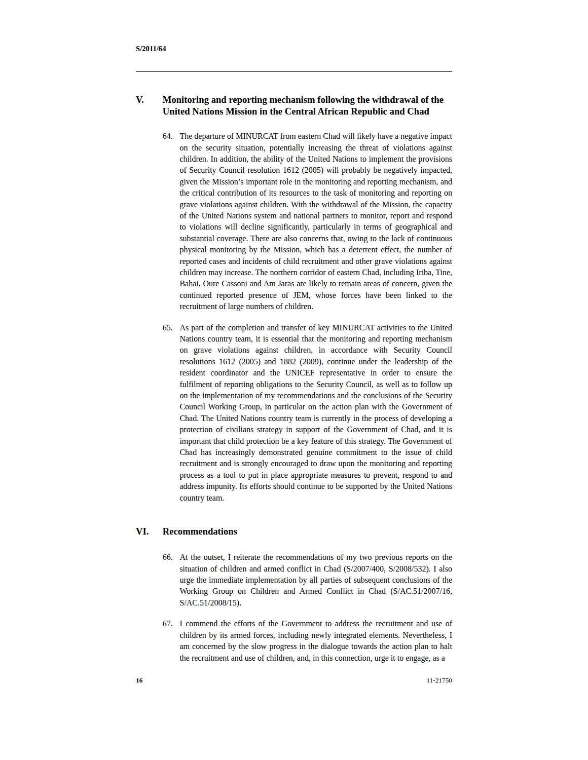S/2011/64
V. Monitoring and reporting mechanism following the withdrawal of the United Nations Mission in the Central African Republic and Chad
64. The departure of MINURCAT from eastern Chad will likely have a negative impact on the security situation, potentially increasing the threat of violations against children. In addition, the ability of the United Nations to implement the provisions of Security Council resolution 1612 (2005) will probably be negatively impacted, given the Mission’s important role in the monitoring and reporting mechanism, and the critical contribution of its resources to the task of monitoring and reporting on grave violations against children. With the withdrawal of the Mission, the capacity of the United Nations system and national partners to monitor, report and respond to violations will decline significantly, particularly in terms of geographical and substantial coverage. There are also concerns that, owing to the lack of continuous physical monitoring by the Mission, which has a deterrent effect, the number of reported cases and incidents of child recruitment and other grave violations against children may increase. The northern corridor of eastern Chad, including Iriba, Tine, Bahai, Oure Cassoni and Am Jaras are likely to remain areas of concern, given the continued reported presence of JEM, whose forces have been linked to the recruitment of large numbers of children.
65. As part of the completion and transfer of key MINURCAT activities to the United Nations country team, it is essential that the monitoring and reporting mechanism on grave violations against children, in accordance with Security Council resolutions 1612 (2005) and 1882 (2009), continue under the leadership of the resident coordinator and the UNICEF representative in order to ensure the fulfilment of reporting obligations to the Security Council, as well as to follow up on the implementation of my recommendations and the conclusions of the Security Council Working Group, in particular on the action plan with the Government of Chad. The United Nations country team is currently in the process of developing a protection of civilians strategy in support of the Government of Chad, and it is important that child protection be a key feature of this strategy. The Government of Chad has increasingly demonstrated genuine commitment to the issue of child recruitment and is strongly encouraged to draw upon the monitoring and reporting process as a tool to put in place appropriate measures to prevent, respond to and address impunity. Its efforts should continue to be supported by the United Nations country team.
VI. Recommendations
66. At the outset, I reiterate the recommendations of my two previous reports on the situation of children and armed conflict in Chad (S/2007/400, S/2008/532). I also urge the immediate implementation by all parties of subsequent conclusions of the Working Group on Children and Armed Conflict in Chad (S/AC.51/2007/16, S/AC.51/2008/15).
67. I commend the efforts of the Government to address the recruitment and use of children by its armed forces, including newly integrated elements. Nevertheless, I am concerned by the slow progress in the dialogue towards the action plan to halt the recruitment and use of children, and, in this connection, urge it to engage, as a
16 11-21750